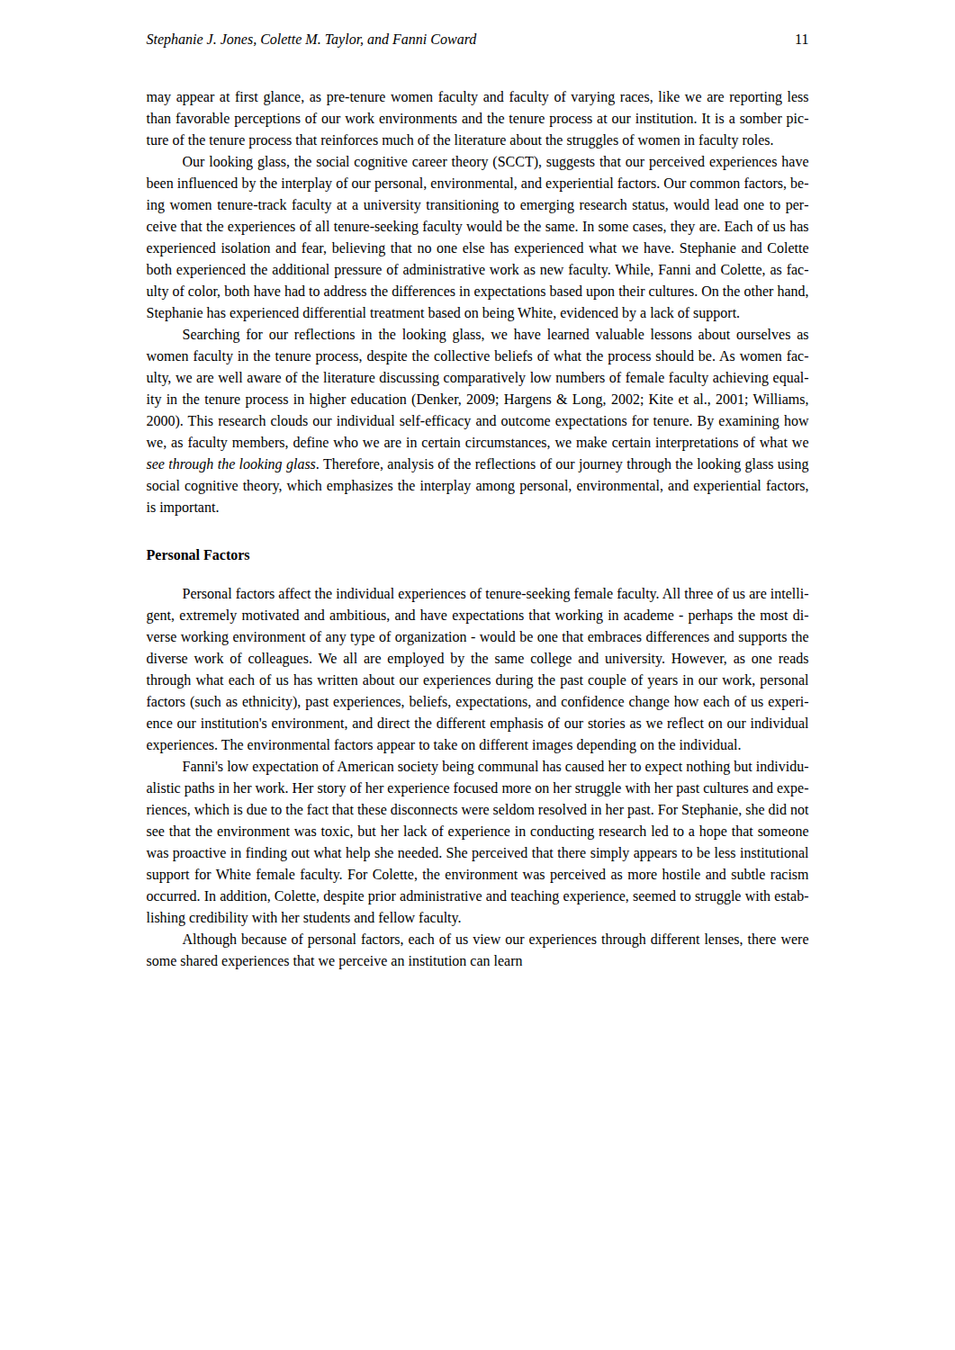Stephanie J. Jones, Colette M. Taylor, and Fanni Coward 11
may appear at first glance, as pre-tenure women faculty and faculty of varying races, like we are reporting less than favorable perceptions of our work environments and the tenure process at our institution. It is a somber picture of the tenure process that reinforces much of the literature about the struggles of women in faculty roles.
Our looking glass, the social cognitive career theory (SCCT), suggests that our perceived experiences have been influenced by the interplay of our personal, environmental, and experiential factors. Our common factors, being women tenure-track faculty at a university transitioning to emerging research status, would lead one to perceive that the experiences of all tenure-seeking faculty would be the same. In some cases, they are. Each of us has experienced isolation and fear, believing that no one else has experienced what we have. Stephanie and Colette both experienced the additional pressure of administrative work as new faculty. While, Fanni and Colette, as faculty of color, both have had to address the differences in expectations based upon their cultures. On the other hand, Stephanie has experienced differential treatment based on being White, evidenced by a lack of support.
Searching for our reflections in the looking glass, we have learned valuable lessons about ourselves as women faculty in the tenure process, despite the collective beliefs of what the process should be. As women faculty, we are well aware of the literature discussing comparatively low numbers of female faculty achieving equality in the tenure process in higher education (Denker, 2009; Hargens & Long, 2002; Kite et al., 2001; Williams, 2000). This research clouds our individual self-efficacy and outcome expectations for tenure. By examining how we, as faculty members, define who we are in certain circumstances, we make certain interpretations of what we see through the looking glass. Therefore, analysis of the reflections of our journey through the looking glass using social cognitive theory, which emphasizes the interplay among personal, environmental, and experiential factors, is important.
Personal Factors
Personal factors affect the individual experiences of tenure-seeking female faculty. All three of us are intelligent, extremely motivated and ambitious, and have expectations that working in academe - perhaps the most diverse working environment of any type of organization - would be one that embraces differences and supports the diverse work of colleagues. We all are employed by the same college and university. However, as one reads through what each of us has written about our experiences during the past couple of years in our work, personal factors (such as ethnicity), past experiences, beliefs, expectations, and confidence change how each of us experience our institution's environment, and direct the different emphasis of our stories as we reflect on our individual experiences. The environmental factors appear to take on different images depending on the individual.
Fanni's low expectation of American society being communal has caused her to expect nothing but individualistic paths in her work. Her story of her experience focused more on her struggle with her past cultures and experiences, which is due to the fact that these disconnects were seldom resolved in her past. For Stephanie, she did not see that the environment was toxic, but her lack of experience in conducting research led to a hope that someone was proactive in finding out what help she needed. She perceived that there simply appears to be less institutional support for White female faculty. For Colette, the environment was perceived as more hostile and subtle racism occurred. In addition, Colette, despite prior administrative and teaching experience, seemed to struggle with establishing credibility with her students and fellow faculty.
Although because of personal factors, each of us view our experiences through different lenses, there were some shared experiences that we perceive an institution can learn